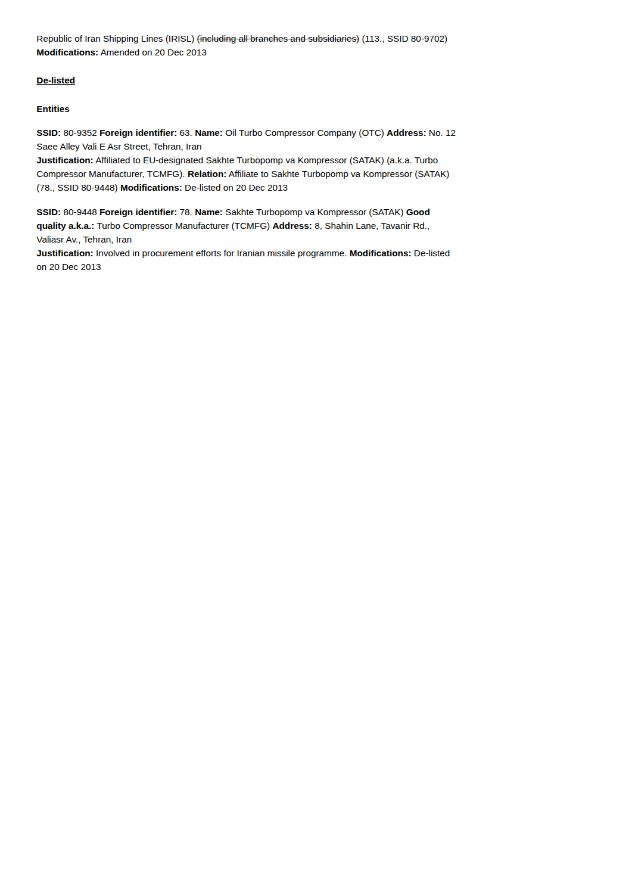Republic of Iran Shipping Lines (IRISL) (including all branches and subsidiaries) (113., SSID 80-9702) Modifications: Amended on 20 Dec 2013
De-listed
Entities
SSID: 80-9352 Foreign identifier: 63. Name: Oil Turbo Compressor Company (OTC) Address: No. 12 Saee Alley Vali E Asr Street, Tehran, Iran
Justification: Affiliated to EU-designated Sakhte Turbopomp va Kompressor (SATAK) (a.k.a. Turbo Compressor Manufacturer, TCMFG). Relation: Affiliate to Sakhte Turbopomp va Kompressor (SATAK) (78., SSID 80-9448) Modifications: De-listed on 20 Dec 2013
SSID: 80-9448 Foreign identifier: 78. Name: Sakhte Turbopomp va Kompressor (SATAK) Good quality a.k.a.: Turbo Compressor Manufacturer (TCMFG) Address: 8, Shahin Lane, Tavanir Rd., Valiasr Av., Tehran, Iran
Justification: Involved in procurement efforts for Iranian missile programme. Modifications: De-listed on 20 Dec 2013